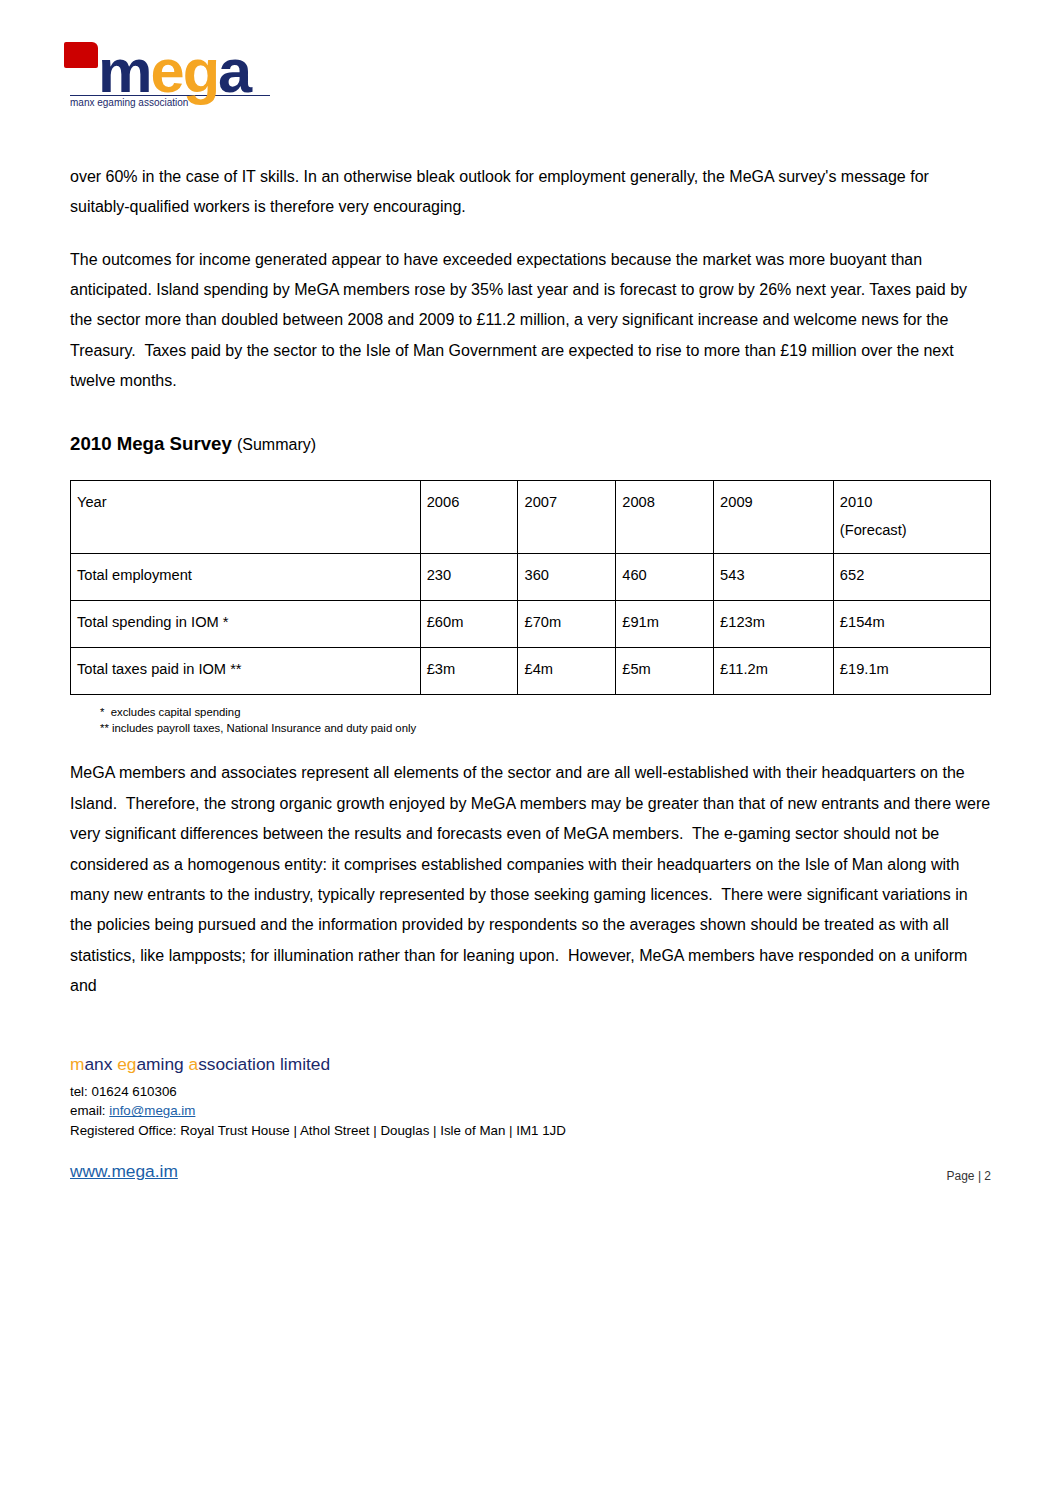mega manx egaming association
over 60% in the case of IT skills. In an otherwise bleak outlook for employment generally, the MeGA survey's message for suitably-qualified workers is therefore very encouraging.
The outcomes for income generated appear to have exceeded expectations because the market was more buoyant than anticipated. Island spending by MeGA members rose by 35% last year and is forecast to grow by 26% next year. Taxes paid by the sector more than doubled between 2008 and 2009 to £11.2 million, a very significant increase and welcome news for the Treasury. Taxes paid by the sector to the Isle of Man Government are expected to rise to more than £19 million over the next twelve months.
2010 Mega Survey (Summary)
| Year | 2006 | 2007 | 2008 | 2009 | 2010 (Forecast) |
| Total employment | 230 | 360 | 460 | 543 | 652 |
| Total spending in IOM * | £60m | £70m | £91m | £123m | £154m |
| Total taxes paid in IOM ** | £3m | £4m | £5m | £11.2m | £19.1m |
* excludes capital spending
** includes payroll taxes, National Insurance and duty paid only
MeGA members and associates represent all elements of the sector and are all well-established with their headquarters on the Island. Therefore, the strong organic growth enjoyed by MeGA members may be greater than that of new entrants and there were very significant differences between the results and forecasts even of MeGA members. The e-gaming sector should not be considered as a homogenous entity: it comprises established companies with their headquarters on the Isle of Man along with many new entrants to the industry, typically represented by those seeking gaming licences. There were significant variations in the policies being pursued and the information provided by respondents so the averages shown should be treated as with all statistics, like lampposts; for illumination rather than for leaning upon. However, MeGA members have responded on a uniform and
manx eg aming association limited
tel: 01624 610306
email: info@mega.im
Registered Office: Royal Trust House | Athol Street | Douglas | Isle of Man | IM1 1JD
Page | 2 www.mega.im